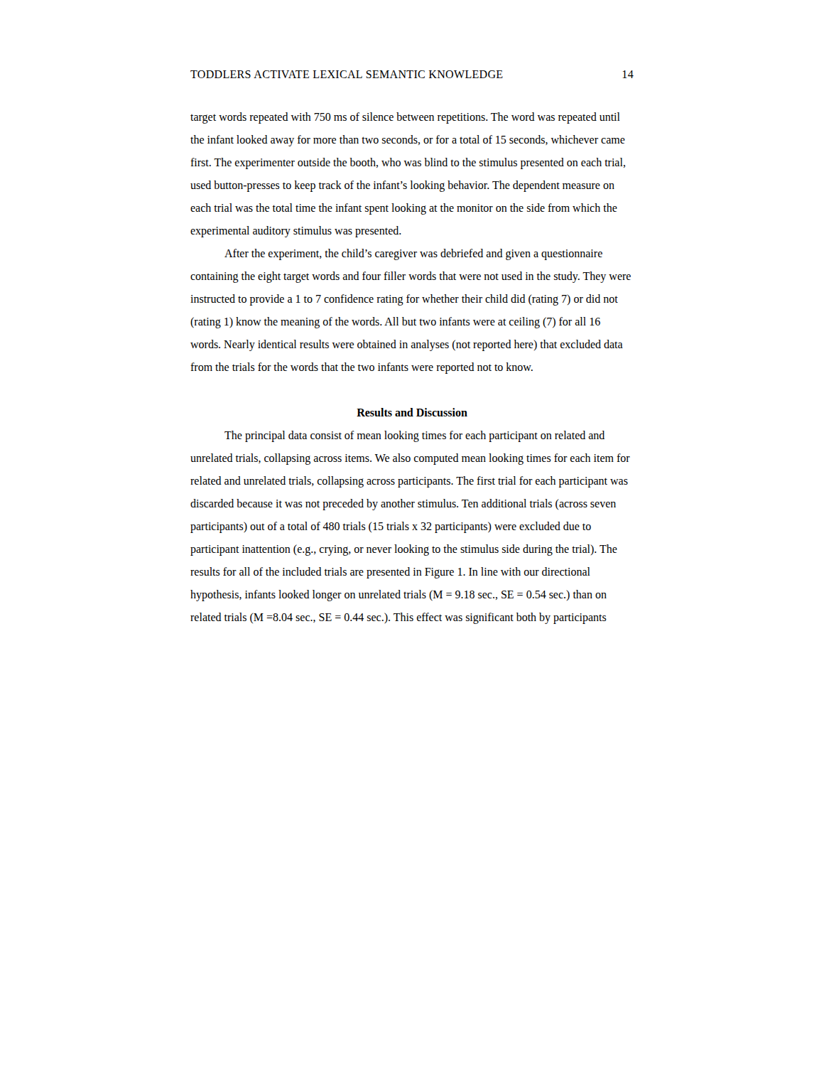Toddlers Activate Lexical Semantic Knowledge 14
target words repeated with 750 ms of silence between repetitions. The word was repeated until the infant looked away for more than two seconds, or for a total of 15 seconds, whichever came first. The experimenter outside the booth, who was blind to the stimulus presented on each trial, used button-presses to keep track of the infant’s looking behavior. The dependent measure on each trial was the total time the infant spent looking at the monitor on the side from which the experimental auditory stimulus was presented.
After the experiment, the child’s caregiver was debriefed and given a questionnaire containing the eight target words and four filler words that were not used in the study. They were instructed to provide a 1 to 7 confidence rating for whether their child did (rating 7) or did not (rating 1) know the meaning of the words. All but two infants were at ceiling (7) for all 16 words. Nearly identical results were obtained in analyses (not reported here) that excluded data from the trials for the words that the two infants were reported not to know.
Results and Discussion
The principal data consist of mean looking times for each participant on related and unrelated trials, collapsing across items. We also computed mean looking times for each item for related and unrelated trials, collapsing across participants. The first trial for each participant was discarded because it was not preceded by another stimulus. Ten additional trials (across seven participants) out of a total of 480 trials (15 trials x 32 participants) were excluded due to participant inattention (e.g., crying, or never looking to the stimulus side during the trial). The results for all of the included trials are presented in Figure 1. In line with our directional hypothesis, infants looked longer on unrelated trials (M = 9.18 sec., SE = 0.54 sec.) than on related trials (M =8.04 sec., SE = 0.44 sec.). This effect was significant both by participants